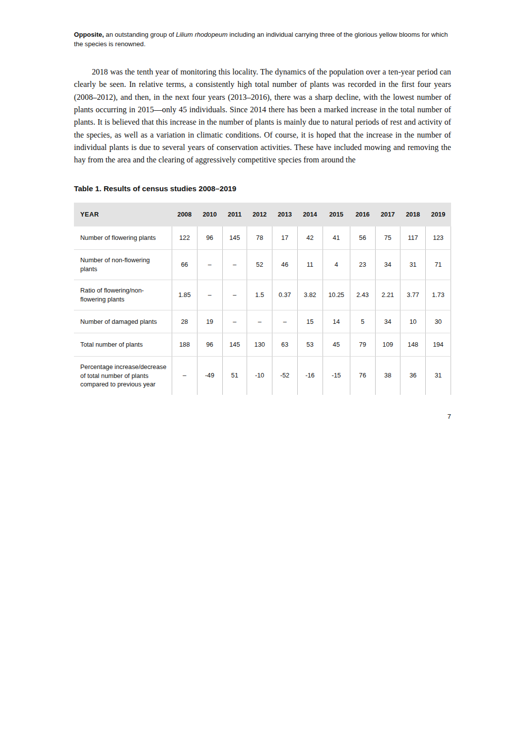Opposite, an outstanding group of Lilium rhodopeum including an individual carrying three of the glorious yellow blooms for which the species is renowned.
2018 was the tenth year of monitoring this locality. The dynamics of the population over a ten-year period can clearly be seen. In relative terms, a consistently high total number of plants was recorded in the first four years (2008–2012), and then, in the next four years (2013–2016), there was a sharp decline, with the lowest number of plants occurring in 2015—only 45 individuals. Since 2014 there has been a marked increase in the total number of plants. It is believed that this increase in the number of plants is mainly due to natural periods of rest and activity of the species, as well as a variation in climatic conditions. Of course, it is hoped that the increase in the number of individual plants is due to several years of conservation activities. These have included mowing and removing the hay from the area and the clearing of aggressively competitive species from around the
Table 1. Results of census studies 2008–2019
| YEAR | 2008 | 2010 | 2011 | 2012 | 2013 | 2014 | 2015 | 2016 | 2017 | 2018 | 2019 |
| --- | --- | --- | --- | --- | --- | --- | --- | --- | --- | --- | --- |
| Number of flowering plants | 122 | 96 | 145 | 78 | 17 | 42 | 41 | 56 | 75 | 117 | 123 |
| Number of non-flowering plants | 66 | – | – | 52 | 46 | 11 | 4 | 23 | 34 | 31 | 71 |
| Ratio of flowering/non-flowering plants | 1.85 | – | – | 1.5 | 0.37 | 3.82 | 10.25 | 2.43 | 2.21 | 3.77 | 1.73 |
| Number of damaged plants | 28 | 19 | – | – | – | 15 | 14 | 5 | 34 | 10 | 30 |
| Total number of plants | 188 | 96 | 145 | 130 | 63 | 53 | 45 | 79 | 109 | 148 | 194 |
| Percentage increase/decrease of total number of plants compared to previous year | – | -49 | 51 | -10 | -52 | -16 | -15 | 76 | 38 | 36 | 31 |
7